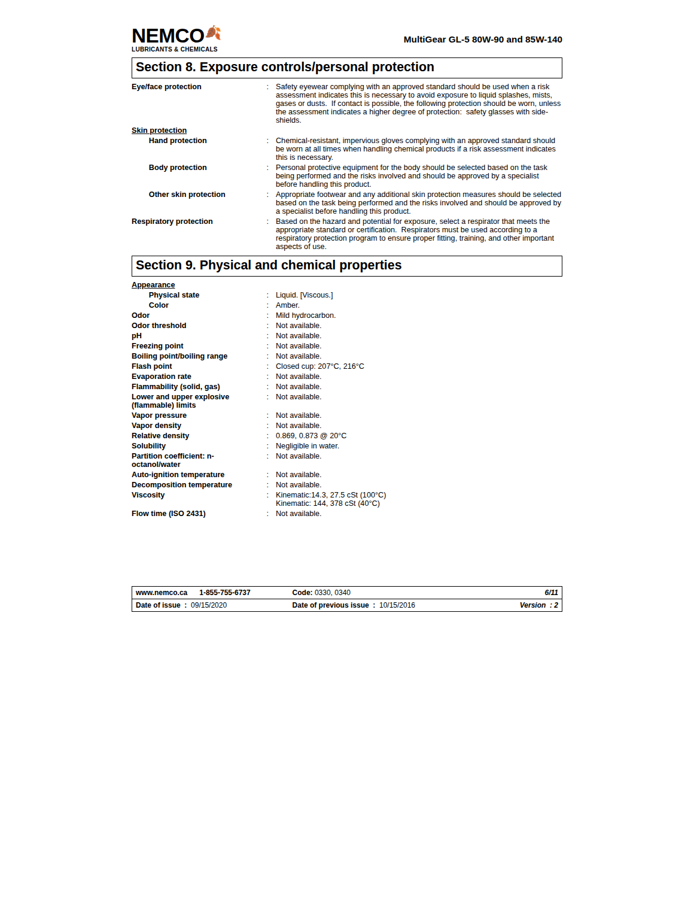NEMCO🍂
LUBRICANTS & CHEMICALS
MultiGear GL-5 80W-90 and 85W-140
Section 8. Exposure controls/personal protection
| Eye/face protection | : | Safety eyewear complying with an approved standard should be used when a risk assessment indicates this is necessary to avoid exposure to liquid splashes, mists, gases or dusts. If contact is possible, the following protection should be worn, unless the assessment indicates a higher degree of protection: safety glasses with side-shields. |
| Skin protection |
| Hand protection | : | Chemical-resistant, impervious gloves complying with an approved standard should be worn at all times when handling chemical products if a risk assessment indicates this is necessary. |
| Body protection | : | Personal protective equipment for the body should be selected based on the task being performed and the risks involved and should be approved by a specialist before handling this product. |
| Other skin protection | : | Appropriate footwear and any additional skin protection measures should be selected based on the task being performed and the risks involved and should be approved by a specialist before handling this product. |
| Respiratory protection | : | Based on the hazard and potential for exposure, select a respirator that meets the appropriate standard or certification. Respirators must be used according to a respiratory protection program to ensure proper fitting, training, and other important aspects of use. |
Section 9. Physical and chemical properties
| Appearance |
| Physical state | : | Liquid. [Viscous.] |
| Color | : | Amber. |
| Odor | : | Mild hydrocarbon. |
| Odor threshold | : | Not available. |
| pH | : | Not available. |
| Freezing point | : | Not available. |
| Boiling point/boiling range | : | Not available. |
| Flash point | : | Closed cup: 207°C, 216°C |
| Evaporation rate | : | Not available. |
| Flammability (solid, gas) | : | Not available. |
| Lower and upper explosive (flammable) limits | : | Not available. |
| Vapor pressure | : | Not available. |
| Vapor density | : | Not available. |
| Relative density | : | 0.869, 0.873 @ 20°C |
| Solubility | : | Negligible in water. |
| Partition coefficient: n- octanol/water | : | Not available. |
| Auto-ignition temperature | : | Not available. |
| Decomposition temperature | : | Not available. |
| Viscosity | : | Kinematic:14.3, 27.5 cSt (100°C) Kinematic: 144, 378 cSt (40°C) |
| Flow time (ISO 2431) | : | Not available. |
| www.nemco.ca 1-855-755-6737 | Code: 0330, 0340 | 6/11 |
| Date of issue : 09/15/2020 | Date of previous issue : 10/15/2016 | Version : 2 |